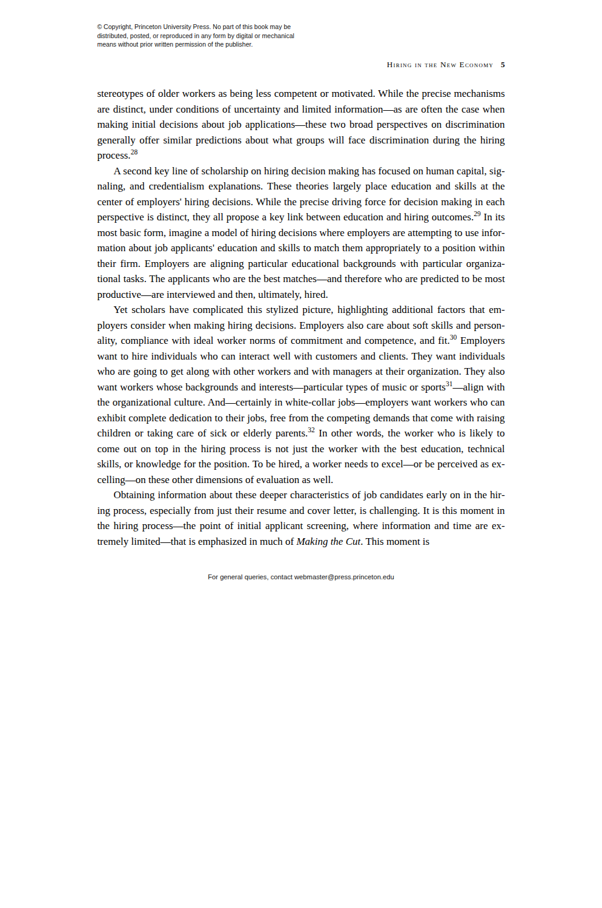© Copyright, Princeton University Press. No part of this book may be distributed, posted, or reproduced in any form by digital or mechanical means without prior written permission of the publisher.
Hiring in the New Economy5
stereotypes of older workers as being less competent or motivated. While the precise mechanisms are distinct, under conditions of uncertainty and limited information—as are often the case when making initial decisions about job applications—these two broad perspectives on discrimination generally offer similar predictions about what groups will face discrimination during the hiring process.28
A second key line of scholarship on hiring decision making has focused on human capital, signaling, and credentialism explanations. These theories largely place education and skills at the center of employers' hiring decisions. While the precise driving force for decision making in each perspective is distinct, they all propose a key link between education and hiring outcomes.29 In its most basic form, imagine a model of hiring decisions where employers are attempting to use information about job applicants' education and skills to match them appropriately to a position within their firm. Employers are aligning particular educational backgrounds with particular organizational tasks. The applicants who are the best matches—and therefore who are predicted to be most productive—are interviewed and then, ultimately, hired.
Yet scholars have complicated this stylized picture, highlighting additional factors that employers consider when making hiring decisions. Employers also care about soft skills and personality, compliance with ideal worker norms of commitment and competence, and fit.30 Employers want to hire individuals who can interact well with customers and clients. They want individuals who are going to get along with other workers and with managers at their organization. They also want workers whose backgrounds and interests—particular types of music or sports31—align with the organizational culture. And—certainly in white-collar jobs—employers want workers who can exhibit complete dedication to their jobs, free from the competing demands that come with raising children or taking care of sick or elderly parents.32 In other words, the worker who is likely to come out on top in the hiring process is not just the worker with the best education, technical skills, or knowledge for the position. To be hired, a worker needs to excel—or be perceived as excelling—on these other dimensions of evaluation as well.
Obtaining information about these deeper characteristics of job candidates early on in the hiring process, especially from just their resume and cover letter, is challenging. It is this moment in the hiring process—the point of initial applicant screening, where information and time are extremely limited—that is emphasized in much of Making the Cut. This moment is
For general queries, contact webmaster@press.princeton.edu